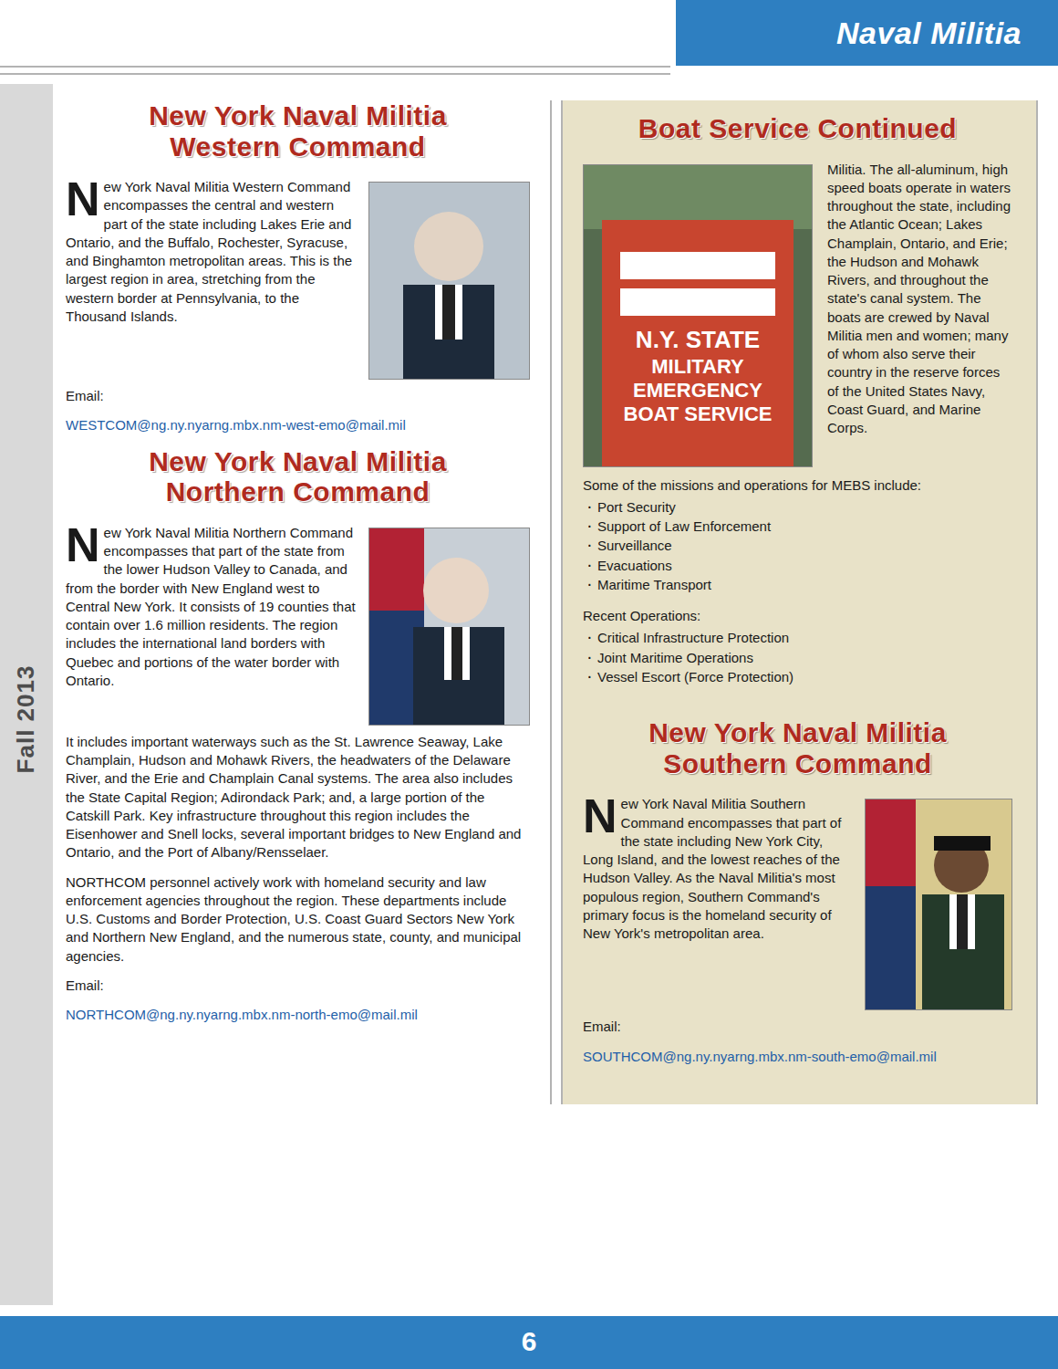Naval Militia
Fall 2013
New York Naval Militia
Western Command
New York Naval Militia Western Command encompasses the central and western part of the state including Lakes Erie and Ontario, and the Buffalo, Rochester, Syracuse, and Binghamton metropolitan areas. This is the largest region in area, stretching from the western border at Pennsylvania, to the Thousand Islands.
Email:
WESTCOM@ng.ny.nyarng.mbx.nm-west-emo@mail.mil
New York Naval Militia
Northern Command
New York Naval Militia Northern Command encompasses that part of the state from the lower Hudson Valley to Canada, and from the border with New England west to Central New York. It consists of 19 counties that contain over 1.6 million residents. The region includes the international land borders with Quebec and portions of the water border with Ontario.
It includes important waterways such as the St. Lawrence Seaway, Lake Champlain, Hudson and Mohawk Rivers, the headwaters of the Delaware River, and the Erie and Champlain Canal systems. The area also includes the State Capital Region; Adirondack Park; and, a large portion of the Catskill Park. Key infrastructure throughout this region includes the Eisenhower and Snell locks, several important bridges to New England and Ontario, and the Port of Albany/Rensselaer.
NORTHCOM personnel actively work with homeland security and law enforcement agencies throughout the region. These departments include U.S. Customs and Border Protection, U.S. Coast Guard Sectors New York and Northern New England, and the numerous state, county, and municipal agencies.
Email:
NORTHCOM@ng.ny.nyarng.mbx.nm-north-emo@mail.mil
Boat Service Continued
Militia. The all-aluminum, high speed boats operate in waters throughout the state, including the Atlantic Ocean; Lakes Champlain, Ontario, and Erie; the Hudson and Mohawk Rivers, and throughout the state's canal system. The boats are crewed by Naval Militia men and women; many of whom also serve their country in the reserve forces of the United States Navy, Coast Guard, and Marine Corps.
Some of the missions and operations for MEBS include:
Port Security
Support of Law Enforcement
Surveillance
Evacuations
Maritime Transport
Recent Operations:
Critical Infrastructure Protection
Joint Maritime Operations
Vessel Escort (Force Protection)
New York Naval Militia
Southern Command
New York Naval Militia Southern Command encompasses that part of the state including New York City, Long Island, and the lowest reaches of the Hudson Valley. As the Naval Militia's most populous region, Southern Command's primary focus is the homeland security of New York's metropolitan area.
Email:
SOUTHCOM@ng.ny.nyarng.mbx.nm-south-emo@mail.mil
6